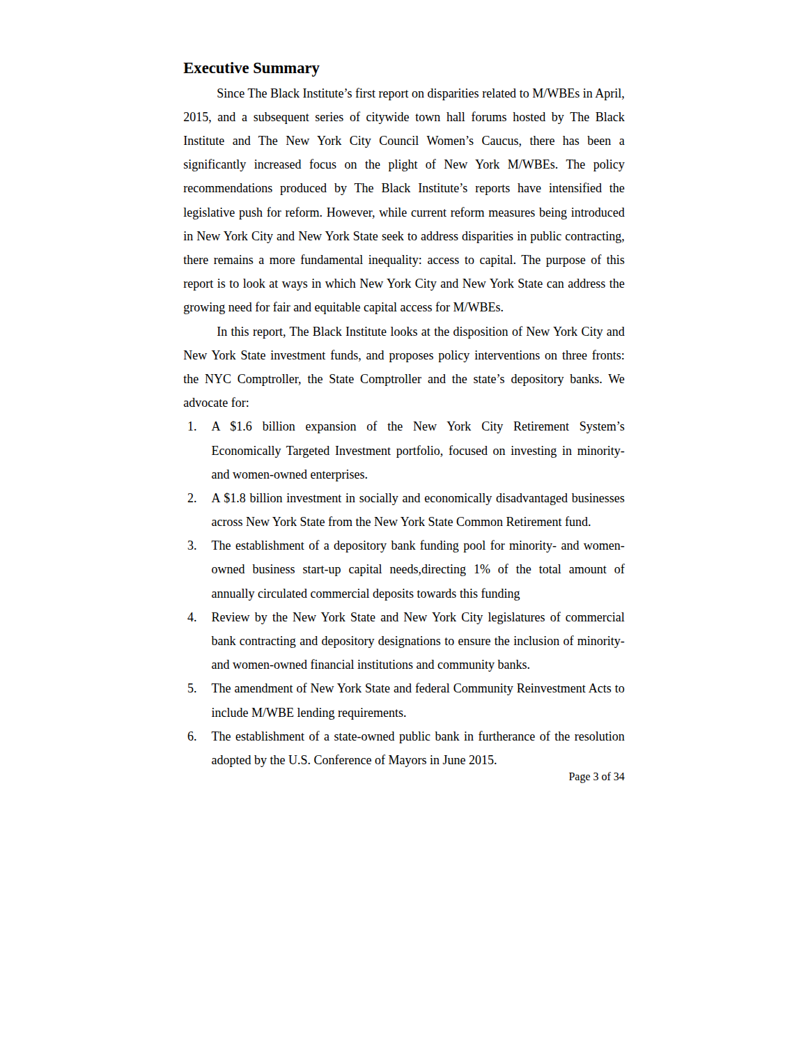Executive Summary
Since The Black Institute’s first report on disparities related to M/WBEs in April, 2015, and a subsequent series of citywide town hall forums hosted by The Black Institute and The New York City Council Women’s Caucus, there has been a significantly increased focus on the plight of New York M/WBEs. The policy recommendations produced by The Black Institute’s reports have intensified the legislative push for reform. However, while current reform measures being introduced in New York City and New York State seek to address disparities in public contracting, there remains a more fundamental inequality: access to capital. The purpose of this report is to look at ways in which New York City and New York State can address the growing need for fair and equitable capital access for M/WBEs.
In this report, The Black Institute looks at the disposition of New York City and New York State investment funds, and proposes policy interventions on three fronts: the NYC Comptroller, the State Comptroller and the state’s depository banks. We advocate for:
A $1.6 billion expansion of the New York City Retirement System’s Economically Targeted Investment portfolio, focused on investing in minority- and women-owned enterprises.
A $1.8 billion investment in socially and economically disadvantaged businesses across New York State from the New York State Common Retirement fund.
The establishment of a depository bank funding pool for minority- and women-owned business start-up capital needs,directing 1% of the total amount of annually circulated commercial deposits towards this funding
Review by the New York State and New York City legislatures of commercial bank contracting and depository designations to ensure the inclusion of minority- and women-owned financial institutions and community banks.
The amendment of New York State and federal Community Reinvestment Acts to include M/WBE lending requirements.
The establishment of a state-owned public bank in furtherance of the resolution adopted by the U.S. Conference of Mayors in June 2015.
Page 3 of 34